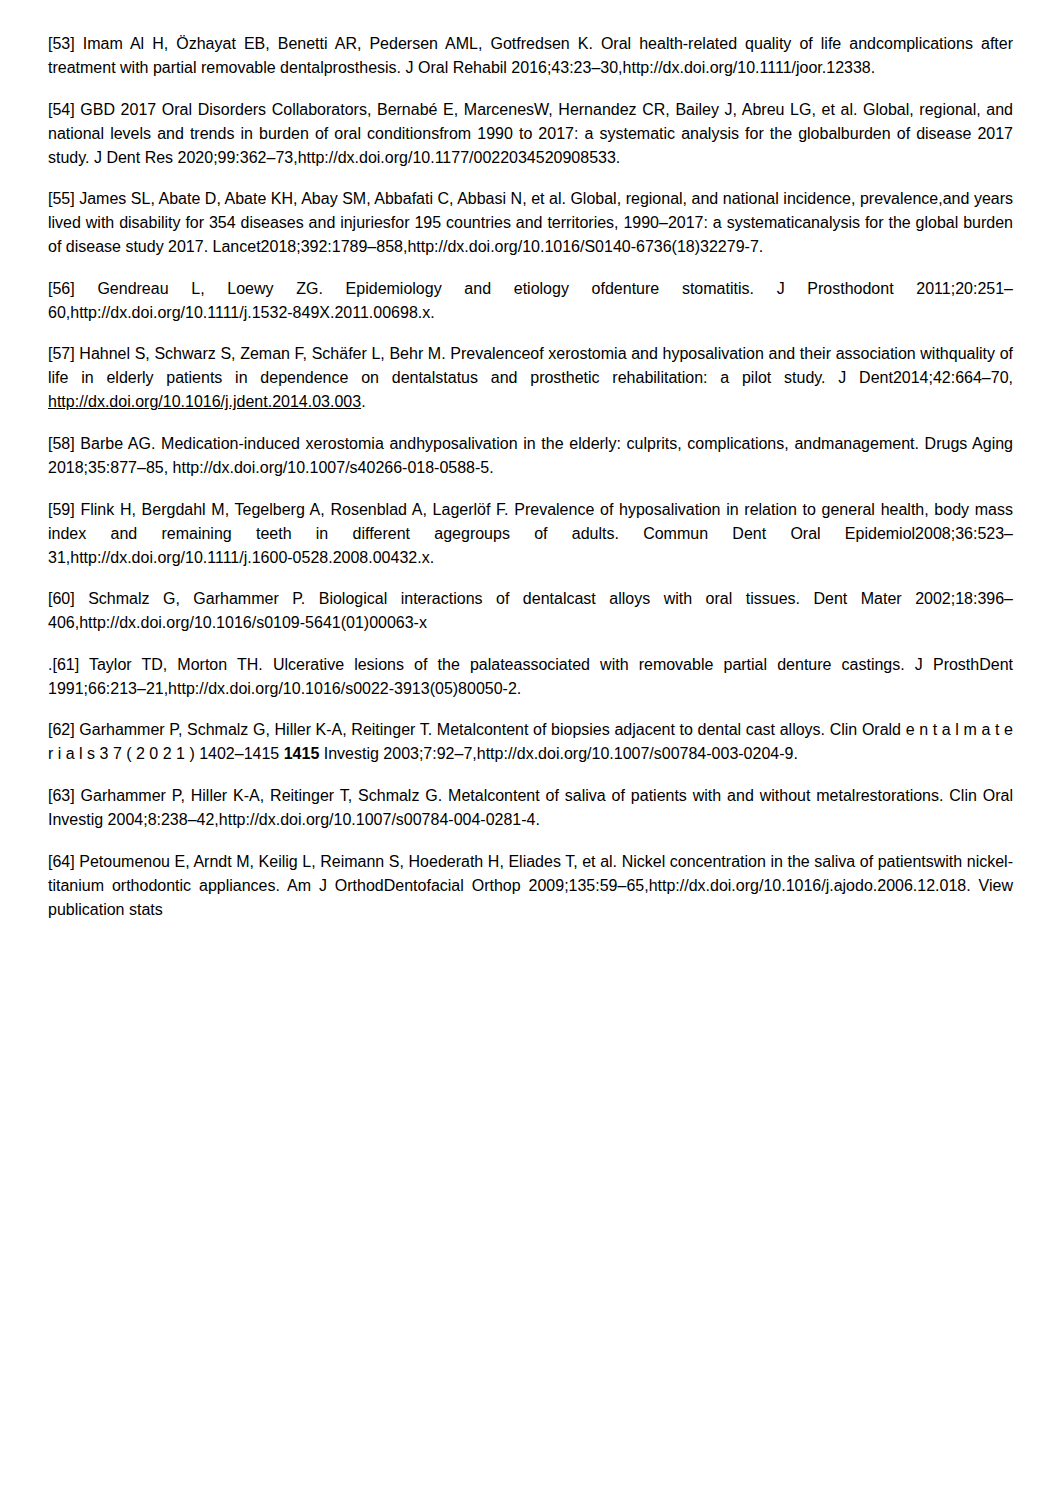[53] Imam Al H, Özhayat EB, Benetti AR, Pedersen AML, Gotfredsen K. Oral health-related quality of life andcomplications after treatment with partial removable dentalprosthesis. J Oral Rehabil 2016;43:23–30,http://dx.doi.org/10.1111/joor.12338.
[54] GBD 2017 Oral Disorders Collaborators, Bernabé E, MarcenesW, Hernandez CR, Bailey J, Abreu LG, et al. Global, regional, and national levels and trends in burden of oral conditionsfrom 1990 to 2017: a systematic analysis for the globalburden of disease 2017 study. J Dent Res 2020;99:362–73,http://dx.doi.org/10.1177/0022034520908533.
[55] James SL, Abate D, Abate KH, Abay SM, Abbafati C, Abbasi N, et al. Global, regional, and national incidence, prevalence,and years lived with disability for 354 diseases and injuriesfor 195 countries and territories, 1990–2017: a systematicanalysis for the global burden of disease study 2017. Lancet2018;392:1789–858,http://dx.doi.org/10.1016/S0140-6736(18)32279-7.
[56] Gendreau L, Loewy ZG. Epidemiology and etiology ofdenture stomatitis. J Prosthodont 2011;20:251–60,http://dx.doi.org/10.1111/j.1532-849X.2011.00698.x.
[57] Hahnel S, Schwarz S, Zeman F, Schäfer L, Behr M. Prevalenceof xerostomia and hyposalivation and their association withquality of life in elderly patients in dependence on dentalstatus and prosthetic rehabilitation: a pilot study. J Dent2014;42:664–70, http://dx.doi.org/10.1016/j.jdent.2014.03.003.
[58] Barbe AG. Medication-induced xerostomia andhyposalivation in the elderly: culprits, complications, andmanagement. Drugs Aging 2018;35:877–85, http://dx.doi.org/10.1007/s40266-018-0588-5.
[59] Flink H, Bergdahl M, Tegelberg A, Rosenblad A, Lagerlöf F. Prevalence of hyposalivation in relation to general health, body mass index and remaining teeth in different agegroups of adults. Commun Dent Oral Epidemiol2008;36:523–31,http://dx.doi.org/10.1111/j.1600-0528.2008.00432.x.
[60] Schmalz G, Garhammer P. Biological interactions of dentalcast alloys with oral tissues. Dent Mater 2002;18:396–406,http://dx.doi.org/10.1016/s0109-5641(01)00063-x
.[61] Taylor TD, Morton TH. Ulcerative lesions of the palateassociated with removable partial denture castings. J ProsthDent 1991;66:213–21,http://dx.doi.org/10.1016/s0022-3913(05)80050-2.
[62] Garhammer P, Schmalz G, Hiller K-A, Reitinger T. Metalcontent of biopsies adjacent to dental cast alloys. Clin Orald e n t a l m a t e r i a l s 3 7 ( 2 0 2 1 ) 1402–1415 1415 Investig 2003;7:92–7,http://dx.doi.org/10.1007/s00784-003-0204-9.
[63] Garhammer P, Hiller K-A, Reitinger T, Schmalz G. Metalcontent of saliva of patients with and without metalrestorations. Clin Oral Investig 2004;8:238–42,http://dx.doi.org/10.1007/s00784-004-0281-4.
[64] Petoumenou E, Arndt M, Keilig L, Reimann S, Hoederath H, Eliades T, et al. Nickel concentration in the saliva of patientswith nickel-titanium orthodontic appliances. Am J OrthodDentofacial Orthop 2009;135:59–65,http://dx.doi.org/10.1016/j.ajodo.2006.12.018. View publication stats